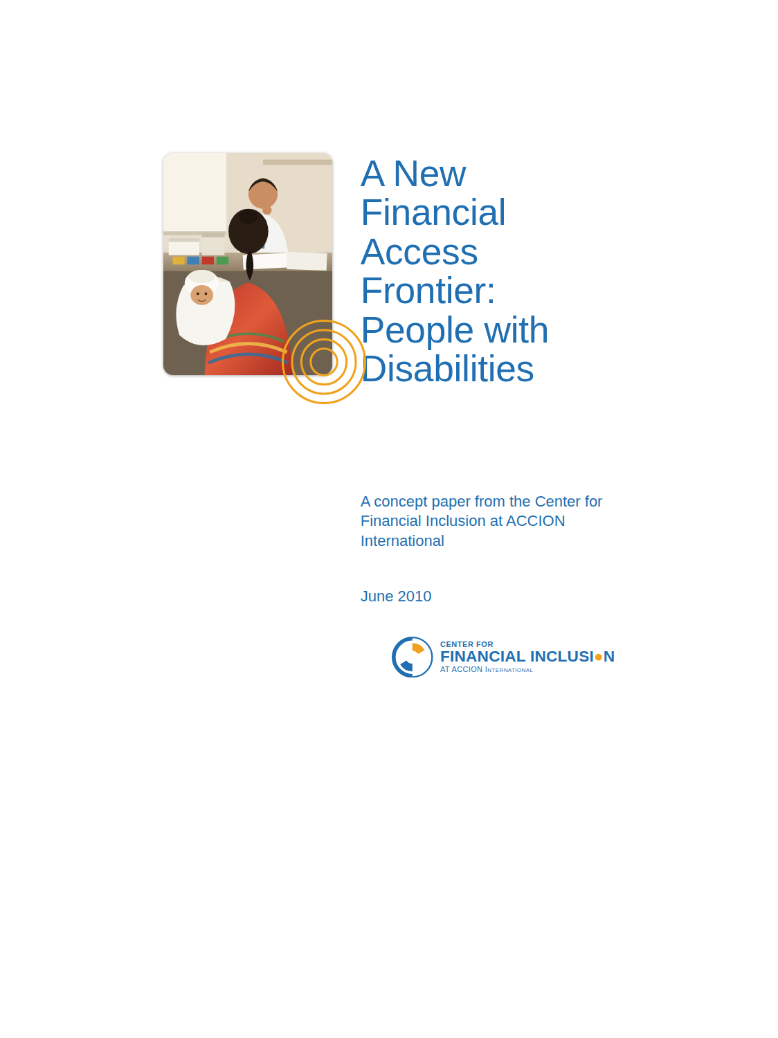Illustrative placeholder rendering of the cover photograph: a woman with a baby in a traditional carrying cloth sits across a desk from a loan officer in a white shirt and tie.
A New Financial
Access Frontier:
People with
Disabilities
A concept paper from the Center for Financial Inclusion at ACCION International
June 2010
CENTER FOR
FINANCIAL INCLUSI●N
AT ACCION International